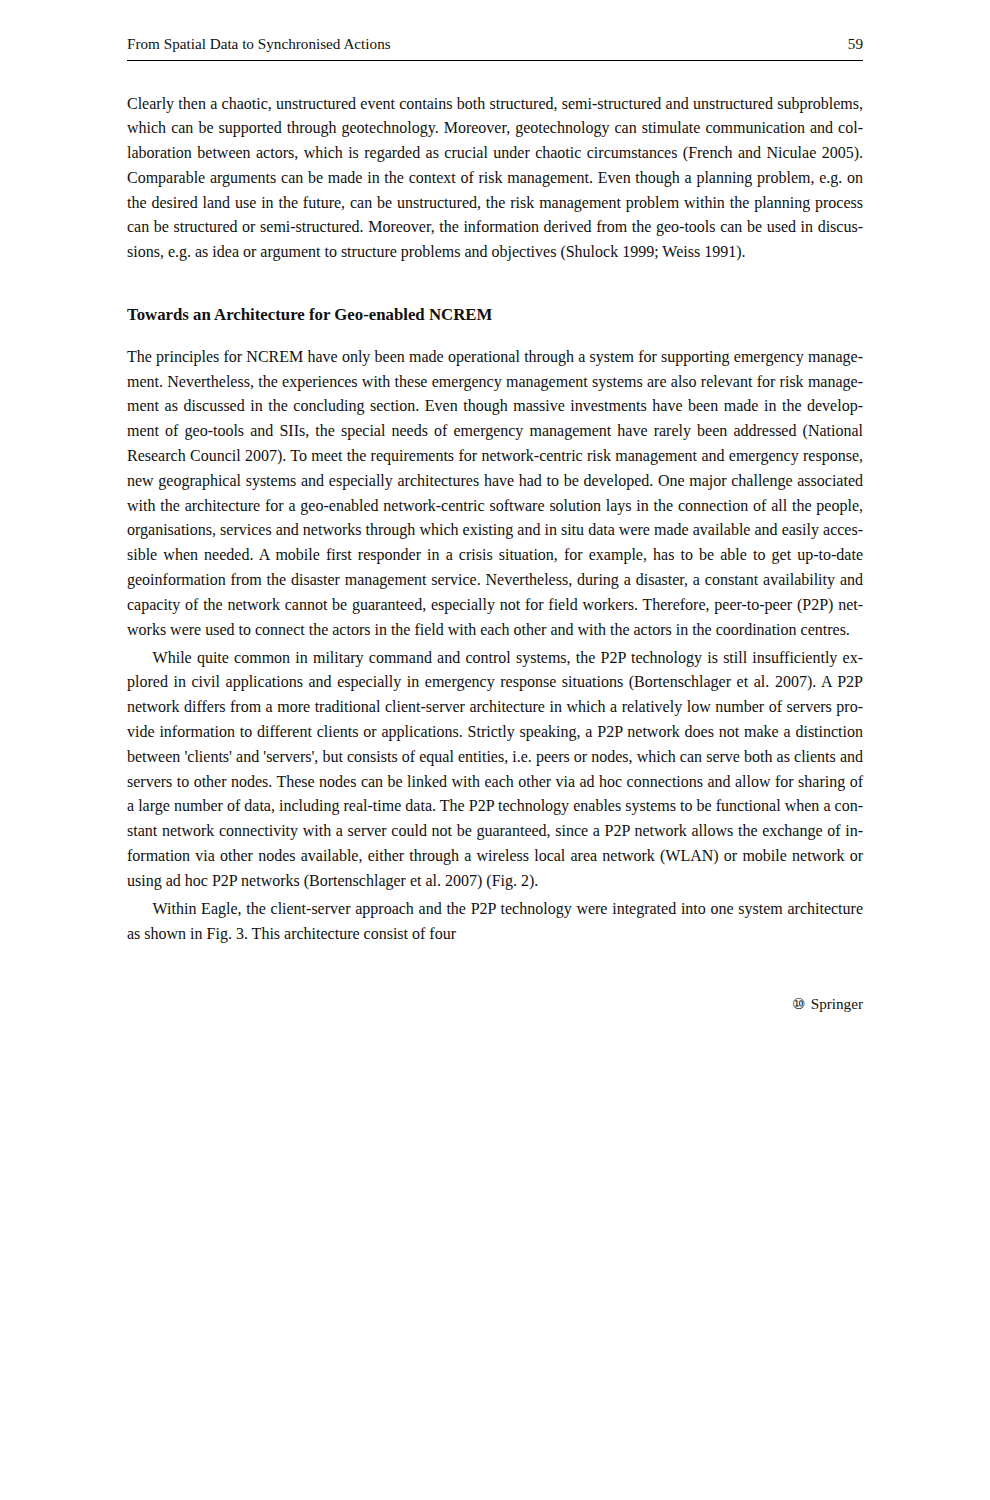From Spatial Data to Synchronised Actions 59
Clearly then a chaotic, unstructured event contains both structured, semi-structured and unstructured subproblems, which can be supported through geotechnology. Moreover, geotechnology can stimulate communication and collaboration between actors, which is regarded as crucial under chaotic circumstances (French and Niculae 2005). Comparable arguments can be made in the context of risk management. Even though a planning problem, e.g. on the desired land use in the future, can be unstructured, the risk management problem within the planning process can be structured or semi-structured. Moreover, the information derived from the geo-tools can be used in discussions, e.g. as idea or argument to structure problems and objectives (Shulock 1999; Weiss 1991).
Towards an Architecture for Geo-enabled NCREM
The principles for NCREM have only been made operational through a system for supporting emergency management. Nevertheless, the experiences with these emergency management systems are also relevant for risk management as discussed in the concluding section. Even though massive investments have been made in the development of geo-tools and SIIs, the special needs of emergency management have rarely been addressed (National Research Council 2007). To meet the requirements for network-centric risk management and emergency response, new geographical systems and especially architectures have had to be developed. One major challenge associated with the architecture for a geo-enabled network-centric software solution lays in the connection of all the people, organisations, services and networks through which existing and in situ data were made available and easily accessible when needed. A mobile first responder in a crisis situation, for example, has to be able to get up-to-date geoinformation from the disaster management service. Nevertheless, during a disaster, a constant availability and capacity of the network cannot be guaranteed, especially not for field workers. Therefore, peer-to-peer (P2P) networks were used to connect the actors in the field with each other and with the actors in the coordination centres.
While quite common in military command and control systems, the P2P technology is still insufficiently explored in civil applications and especially in emergency response situations (Bortenschlager et al. 2007). A P2P network differs from a more traditional client-server architecture in which a relatively low number of servers provide information to different clients or applications. Strictly speaking, a P2P network does not make a distinction between 'clients' and 'servers', but consists of equal entities, i.e. peers or nodes, which can serve both as clients and servers to other nodes. These nodes can be linked with each other via ad hoc connections and allow for sharing of a large number of data, including real-time data. The P2P technology enables systems to be functional when a constant network connectivity with a server could not be guaranteed, since a P2P network allows the exchange of information via other nodes available, either through a wireless local area network (WLAN) or mobile network or using ad hoc P2P networks (Bortenschlager et al. 2007) (Fig. 2).
Within Eagle, the client-server approach and the P2P technology were integrated into one system architecture as shown in Fig. 3. This architecture consist of four
Springer